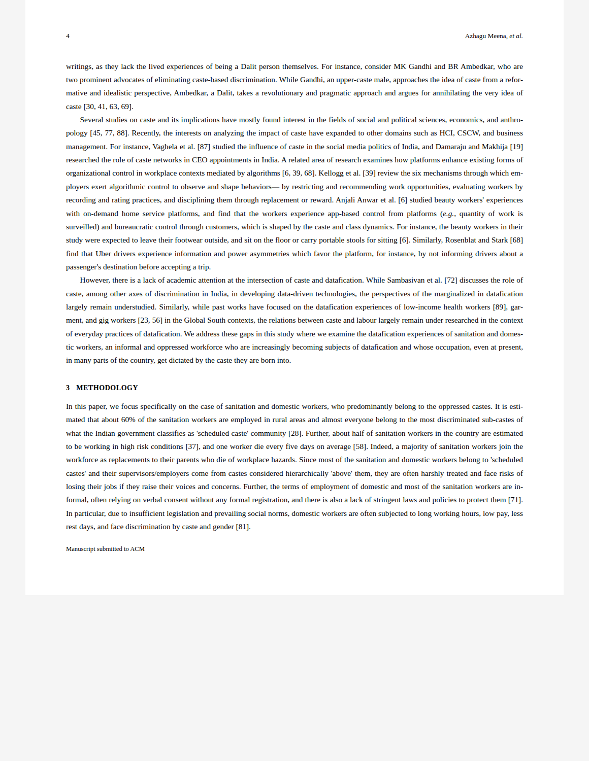4 Azhagu Meena, et al.
writings, as they lack the lived experiences of being a Dalit person themselves. For instance, consider MK Gandhi and BR Ambedkar, who are two prominent advocates of eliminating caste-based discrimination. While Gandhi, an upper-caste male, approaches the idea of caste from a reformative and idealistic perspective, Ambedkar, a Dalit, takes a revolutionary and pragmatic approach and argues for annihilating the very idea of caste [30, 41, 63, 69].
Several studies on caste and its implications have mostly found interest in the fields of social and political sciences, economics, and anthropology [45, 77, 88]. Recently, the interests on analyzing the impact of caste have expanded to other domains such as HCI, CSCW, and business management. For instance, Vaghela et al. [87] studied the influence of caste in the social media politics of India, and Damaraju and Makhija [19] researched the role of caste networks in CEO appointments in India. A related area of research examines how platforms enhance existing forms of organizational control in workplace contexts mediated by algorithms [6, 39, 68]. Kellogg et al. [39] review the six mechanisms through which employers exert algorithmic control to observe and shape behaviors— by restricting and recommending work opportunities, evaluating workers by recording and rating practices, and disciplining them through replacement or reward. Anjali Anwar et al. [6] studied beauty workers' experiences with on-demand home service platforms, and find that the workers experience app-based control from platforms (e.g., quantity of work is surveilled) and bureaucratic control through customers, which is shaped by the caste and class dynamics. For instance, the beauty workers in their study were expected to leave their footwear outside, and sit on the floor or carry portable stools for sitting [6]. Similarly, Rosenblat and Stark [68] find that Uber drivers experience information and power asymmetries which favor the platform, for instance, by not informing drivers about a passenger's destination before accepting a trip.
However, there is a lack of academic attention at the intersection of caste and datafication. While Sambasivan et al. [72] discusses the role of caste, among other axes of discrimination in India, in developing data-driven technologies, the perspectives of the marginalized in datafication largely remain understudied. Similarly, while past works have focused on the datafication experiences of low-income health workers [89], garment, and gig workers [23, 56] in the Global South contexts, the relations between caste and labour largely remain under researched in the context of everyday practices of datafication. We address these gaps in this study where we examine the datafication experiences of sanitation and domestic workers, an informal and oppressed workforce who are increasingly becoming subjects of datafication and whose occupation, even at present, in many parts of the country, get dictated by the caste they are born into.
3 METHODOLOGY
In this paper, we focus specifically on the case of sanitation and domestic workers, who predominantly belong to the oppressed castes. It is estimated that about 60% of the sanitation workers are employed in rural areas and almost everyone belong to the most discriminated sub-castes of what the Indian government classifies as 'scheduled caste' community [28]. Further, about half of sanitation workers in the country are estimated to be working in high risk conditions [37], and one worker die every five days on average [58]. Indeed, a majority of sanitation workers join the workforce as replacements to their parents who die of workplace hazards. Since most of the sanitation and domestic workers belong to 'scheduled castes' and their supervisors/employers come from castes considered hierarchically 'above' them, they are often harshly treated and face risks of losing their jobs if they raise their voices and concerns. Further, the terms of employment of domestic and most of the sanitation workers are informal, often relying on verbal consent without any formal registration, and there is also a lack of stringent laws and policies to protect them [71]. In particular, due to insufficient legislation and prevailing social norms, domestic workers are often subjected to long working hours, low pay, less rest days, and face discrimination by caste and gender [81].
Manuscript submitted to ACM